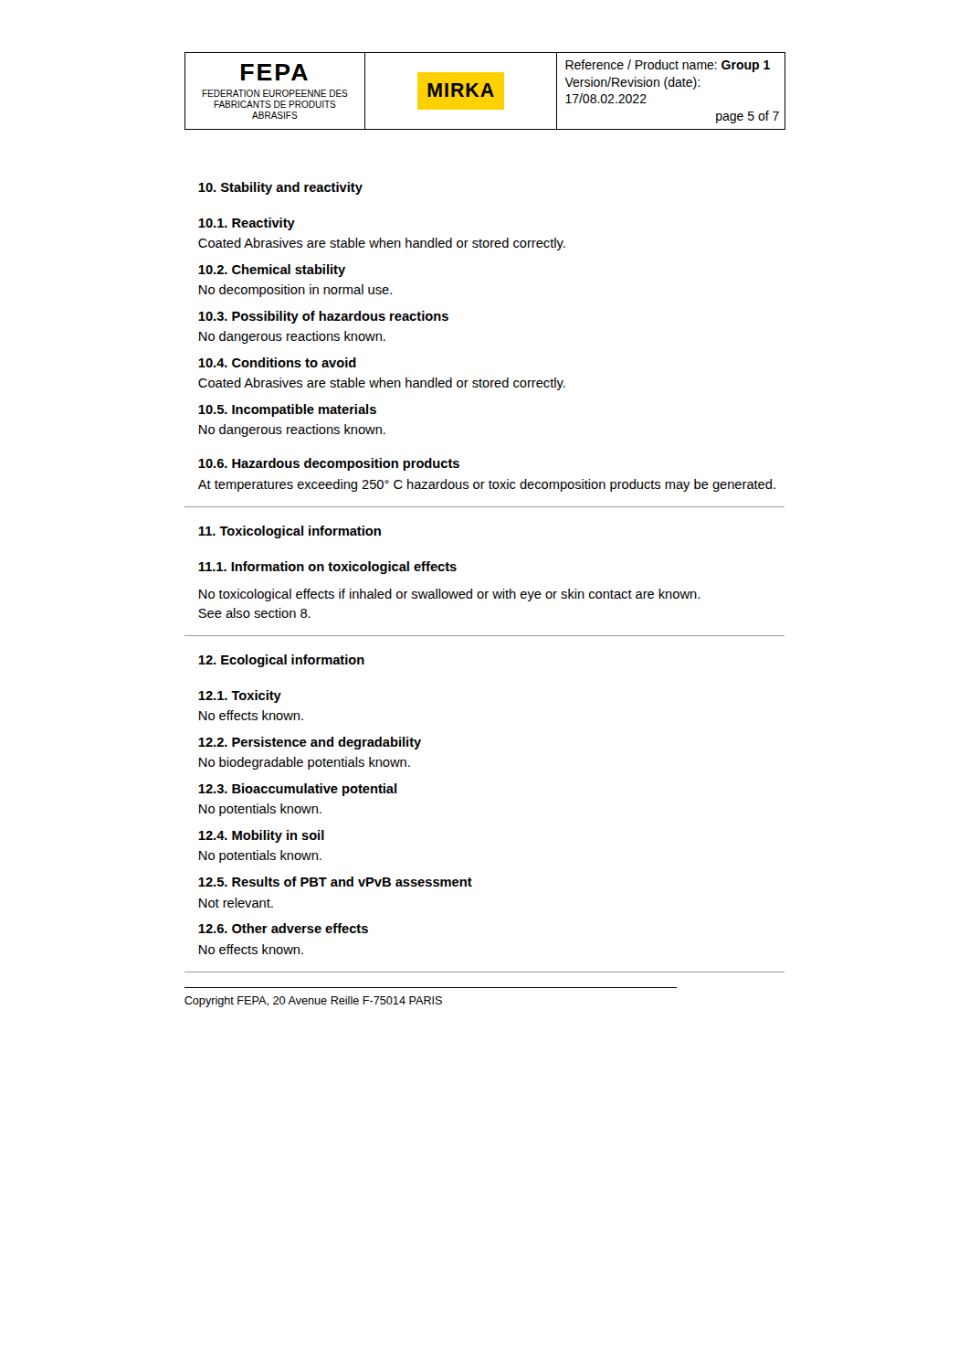FEPA
FEDERATION EUROPEENNE DES
FABRICANTS DE PRODUITS ABRASIFS
MIRKA
Reference / Product name: Group 1
Version/Revision (date): 17/08.02.2022
page 5 of 7
10. Stability and reactivity
10.1. Reactivity
Coated Abrasives are stable when handled or stored correctly.
10.2. Chemical stability
No decomposition in normal use.
10.3. Possibility of hazardous reactions
No dangerous reactions known.
10.4. Conditions to avoid
Coated Abrasives are stable when handled or stored correctly.
10.5. Incompatible materials
No dangerous reactions known.
10.6. Hazardous decomposition products
At temperatures exceeding 250° C hazardous or toxic decomposition products may be generated.
11. Toxicological information
11.1. Information on toxicological effects
No toxicological effects if inhaled or swallowed or with eye or skin contact are known.
See also section 8.
12. Ecological information
12.1. Toxicity
No effects known.
12.2. Persistence and degradability
No biodegradable potentials known.
12.3. Bioaccumulative potential
No potentials known.
12.4. Mobility in soil
No potentials known.
12.5. Results of PBT and vPvB assessment
Not relevant.
12.6. Other adverse effects
No effects known.
Copyright FEPA, 20 Avenue Reille F-75014 PARIS